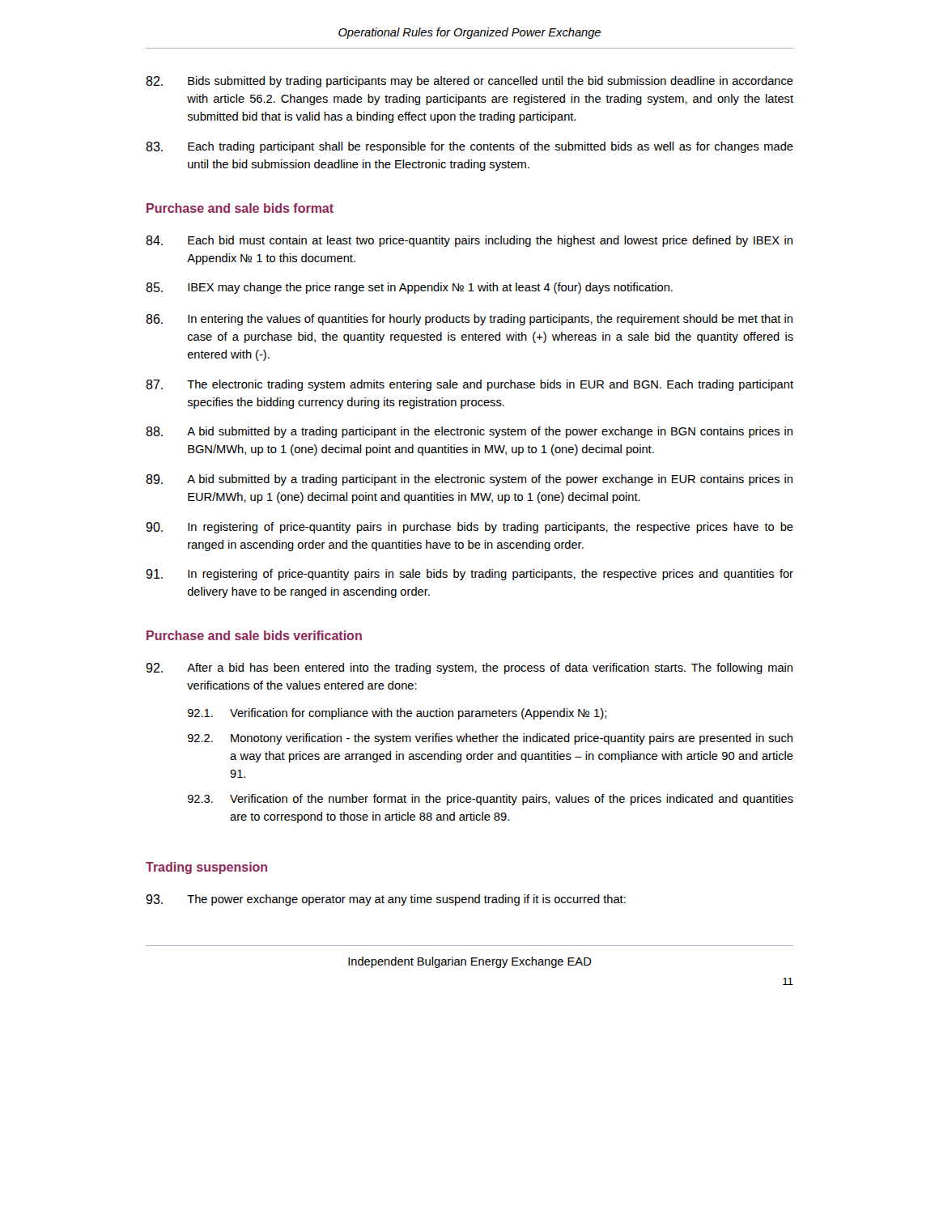Operational Rules for Organized Power Exchange
82. Bids submitted by trading participants may be altered or cancelled until the bid submission deadline in accordance with article 56.2. Changes made by trading participants are registered in the trading system, and only the latest submitted bid that is valid has a binding effect upon the trading participant.
83. Each trading participant shall be responsible for the contents of the submitted bids as well as for changes made until the bid submission deadline in the Electronic trading system.
Purchase and sale bids format
84. Each bid must contain at least two price-quantity pairs including the highest and lowest price defined by IBEX in Appendix № 1 to this document.
85. IBEX may change the price range set in Appendix № 1 with at least 4 (four) days notification.
86. In entering the values of quantities for hourly products by trading participants, the requirement should be met that in case of a purchase bid, the quantity requested is entered with (+) whereas in a sale bid the quantity offered is entered with (-).
87. The electronic trading system admits entering sale and purchase bids in EUR and BGN. Each trading participant specifies the bidding currency during its registration process.
88. A bid submitted by a trading participant in the electronic system of the power exchange in BGN contains prices in BGN/MWh, up to 1 (one) decimal point and quantities in MW, up to 1 (one) decimal point.
89. A bid submitted by a trading participant in the electronic system of the power exchange in EUR contains prices in EUR/MWh, up 1 (one) decimal point and quantities in MW, up to 1 (one) decimal point.
90. In registering of price-quantity pairs in purchase bids by trading participants, the respective prices have to be ranged in ascending order and the quantities have to be in ascending order.
91. In registering of price-quantity pairs in sale bids by trading participants, the respective prices and quantities for delivery have to be ranged in ascending order.
Purchase and sale bids verification
92. After a bid has been entered into the trading system, the process of data verification starts. The following main verifications of the values entered are done:
92.1. Verification for compliance with the auction parameters (Appendix № 1);
92.2. Monotony verification - the system verifies whether the indicated price-quantity pairs are presented in such a way that prices are arranged in ascending order and quantities – in compliance with article 90 and article 91.
92.3. Verification of the number format in the price-quantity pairs, values of the prices indicated and quantities are to correspond to those in article 88 and article 89.
Trading suspension
93. The power exchange operator may at any time suspend trading if it is occurred that:
Independent Bulgarian Energy Exchange EAD
11